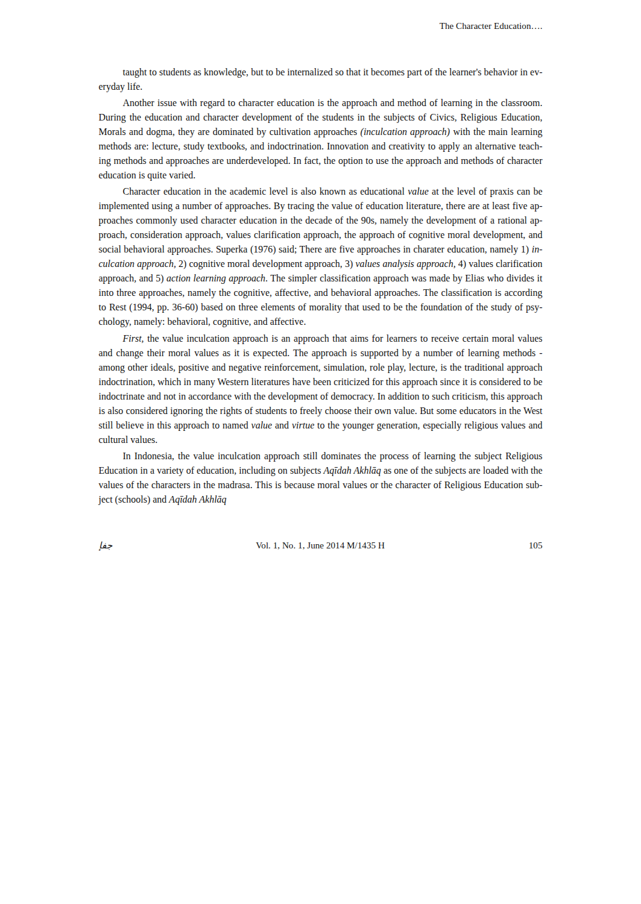The Character Education….
taught to students as knowledge, but to be internalized so that it becomes part of the learner's behavior in everyday life.
Another issue with regard to character education is the approach and method of learning in the classroom. During the education and character development of the students in the subjects of Civics, Religious Education, Morals and dogma, they are dominated by cultivation approaches (inculcation approach) with the main learning methods are: lecture, study textbooks, and indoctrination. Innovation and creativity to apply an alternative teaching methods and approaches are underdeveloped. In fact, the option to use the approach and methods of character education is quite varied.
Character education in the academic level is also known as educational value at the level of praxis can be implemented using a number of approaches. By tracing the value of education literature, there are at least five approaches commonly used character education in the decade of the 90s, namely the development of a rational approach, consideration approach, values clarification approach, the approach of cognitive moral development, and social behavioral approaches. Superka (1976) said; There are five approaches in charater education, namely 1) inculcation approach, 2) cognitive moral development approach, 3) values analysis approach, 4) values clarification approach, and 5) action learning approach. The simpler classification approach was made by Elias who divides it into three approaches, namely the cognitive, affective, and behavioral approaches. The classification is according to Rest (1994, pp. 36-60) based on three elements of morality that used to be the foundation of the study of psychology, namely: behavioral, cognitive, and affective.
First, the value inculcation approach is an approach that aims for learners to receive certain moral values and change their moral values as it is expected. The approach is supported by a number of learning methods - among other ideals, positive and negative reinforcement, simulation, role play, lecture, is the traditional approach indoctrination, which in many Western literatures have been criticized for this approach since it is considered to be indoctrinate and not in accordance with the development of democracy. In addition to such criticism, this approach is also considered ignoring the rights of students to freely choose their own value. But some educators in the West still believe in this approach to named value and virtue to the younger generation, especially religious values and cultural values.
In Indonesia, the value inculcation approach still dominates the process of learning the subject Religious Education in a variety of education, including on subjects Aqīdah Akhlāq as one of the subjects are loaded with the values of the characters in the madrasa. This is because moral values or the character of Religious Education subject (schools) and Aqīdah Akhlāq
جفإ Vol. 1, No. 1, June 2014 M/1435 H 105